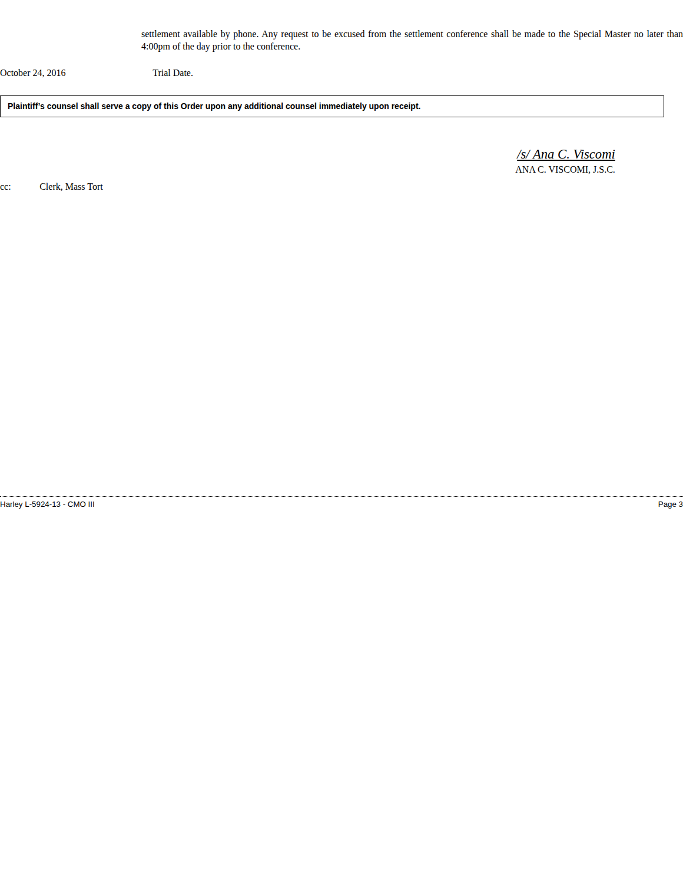settlement available by phone. Any request to be excused from the settlement conference shall be made to the Special Master no later than 4:00pm of the day prior to the conference.
October 24, 2016
Trial Date.
Plaintiff’s counsel shall serve a copy of this Order upon any additional counsel immediately upon receipt.
/s/ Ana C. Viscomi ANA C. VISCOMI, J.S.C.
cc: Clerk, Mass Tort
Harley L-5924-13 - CMO III
Page 3